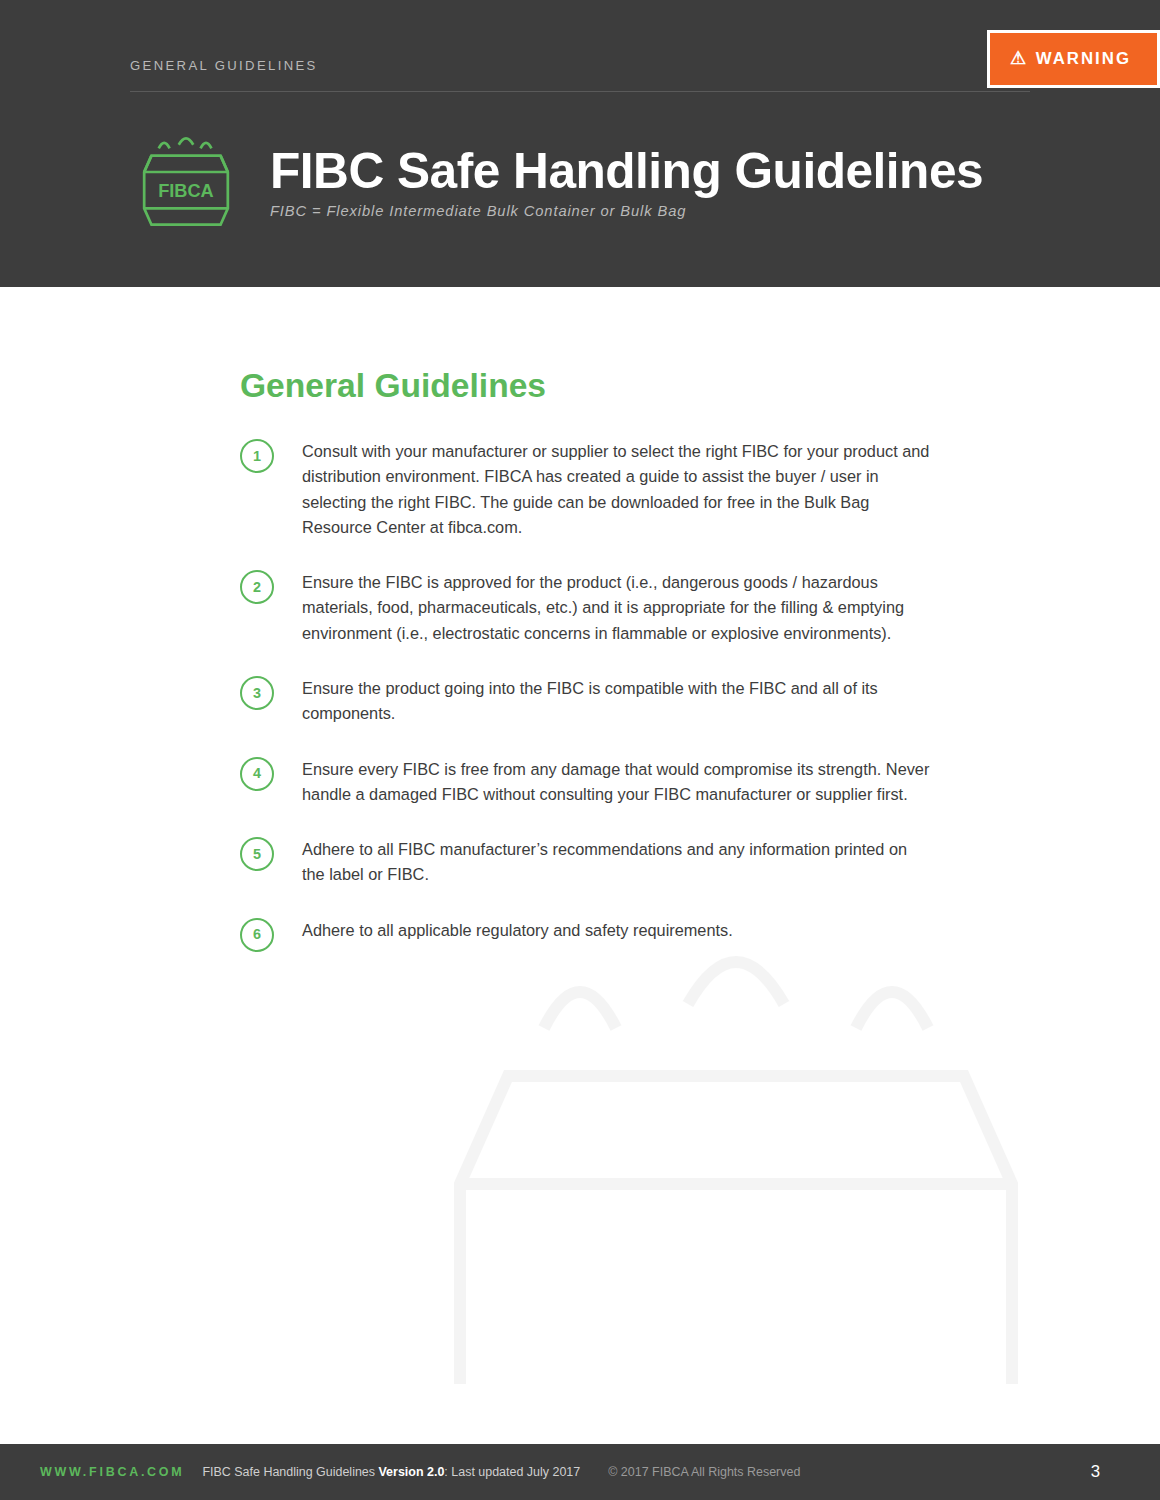General Guidelines
⚠WARNING
FIBCA
FIBC Safe Handling Guidelines
FIBC = Flexible Intermediate Bulk Container or Bulk Bag
General Guidelines
Consult with your manufacturer or supplier to select the right FIBC for your product and distribution environment. FIBCA has created a guide to assist the buyer / user in selecting the right FIBC. The guide can be downloaded for free in the Bulk Bag Resource Center at fibca.com.
Ensure the FIBC is approved for the product (i.e., dangerous goods / hazardous materials, food, pharmaceuticals, etc.) and it is appropriate for the filling & emptying environment (i.e., electrostatic concerns in flammable or explosive environments).
Ensure the product going into the FIBC is compatible with the FIBC and all of its components.
Ensure every FIBC is free from any damage that would compromise its strength. Never handle a damaged FIBC without consulting your FIBC manufacturer or supplier first.
Adhere to all FIBC manufacturer’s recommendations and any information printed on the label or FIBC.
Adhere to all applicable regulatory and safety requirements.
WWW.FIBCA.COM FIBC Safe Handling Guidelines Version 2.0: Last updated July 2017 © 2017 FIBCA All Rights Reserved 3